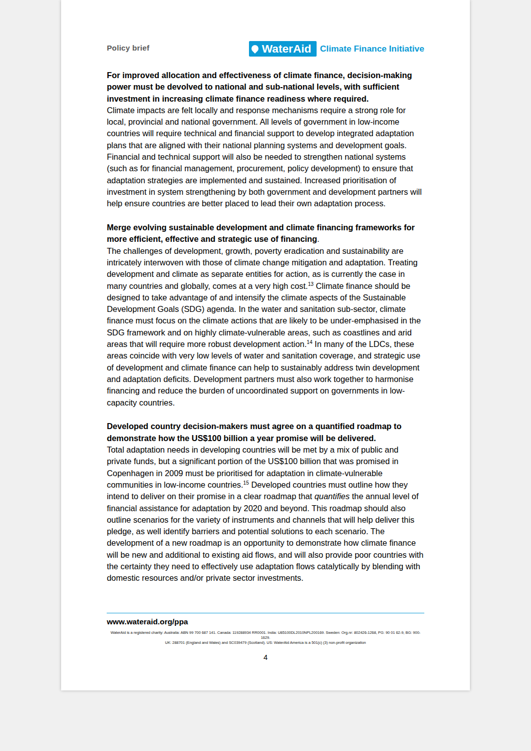Policy brief
WaterAid Climate Finance Initiative
For improved allocation and effectiveness of climate finance, decision-making power must be devolved to national and sub-national levels, with sufficient investment in increasing climate finance readiness where required.
Climate impacts are felt locally and response mechanisms require a strong role for local, provincial and national government. All levels of government in low-income countries will require technical and financial support to develop integrated adaptation plans that are aligned with their national planning systems and development goals. Financial and technical support will also be needed to strengthen national systems (such as for financial management, procurement, policy development) to ensure that adaptation strategies are implemented and sustained. Increased prioritisation of investment in system strengthening by both government and development partners will help ensure countries are better placed to lead their own adaptation process.
Merge evolving sustainable development and climate financing frameworks for more efficient, effective and strategic use of financing.
The challenges of development, growth, poverty eradication and sustainability are intricately interwoven with those of climate change mitigation and adaptation. Treating development and climate as separate entities for action, as is currently the case in many countries and globally, comes at a very high cost.13 Climate finance should be designed to take advantage of and intensify the climate aspects of the Sustainable Development Goals (SDG) agenda. In the water and sanitation sub-sector, climate finance must focus on the climate actions that are likely to be under-emphasised in the SDG framework and on highly climate-vulnerable areas, such as coastlines and arid areas that will require more robust development action.14 In many of the LDCs, these areas coincide with very low levels of water and sanitation coverage, and strategic use of development and climate finance can help to sustainably address twin development and adaptation deficits. Development partners must also work together to harmonise financing and reduce the burden of uncoordinated support on governments in low-capacity countries.
Developed country decision-makers must agree on a quantified roadmap to demonstrate how the US$100 billion a year promise will be delivered.
Total adaptation needs in developing countries will be met by a mix of public and private funds, but a significant portion of the US$100 billion that was promised in Copenhagen in 2009 must be prioritised for adaptation in climate-vulnerable communities in low-income countries.15 Developed countries must outline how they intend to deliver on their promise in a clear roadmap that quantifies the annual level of financial assistance for adaptation by 2020 and beyond. This roadmap should also outline scenarios for the variety of instruments and channels that will help deliver this pledge, as well identify barriers and potential solutions to each scenario. The development of a new roadmap is an opportunity to demonstrate how climate finance will be new and additional to existing aid flows, and will also provide poor countries with the certainty they need to effectively use adaptation flows catalytically by blending with domestic resources and/or private sector investments.
www.wateraid.org/ppa
WaterAid is a registered charity: Australia: ABN 99 700 687 141. Canada: 119288934 RR0001. India: U85100DL2010NPL200169. Sweden: Org.nr: 802426-1268, PG: 90 01 62-9, BG: 900-1629.
UK: 288701 (England and Wales) and SC039479 (Scotland). US: WaterAid America is a 501(c) (3) non-profit organization
4